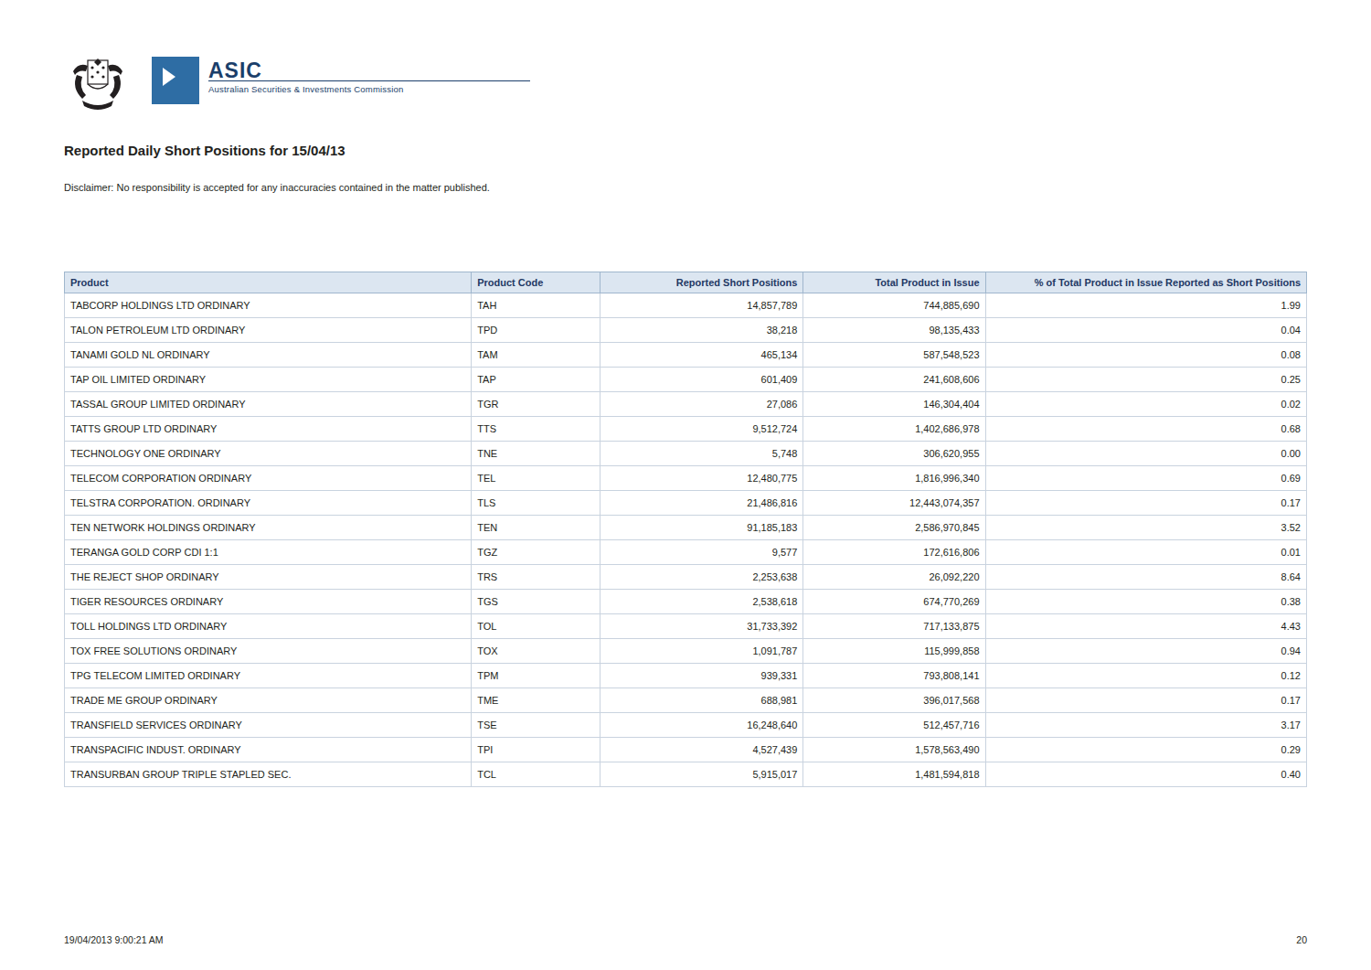ASIC
Australian Securities & Investments Commission
Reported Daily Short Positions for 15/04/13
Disclaimer: No responsibility is accepted for any inaccuracies contained in the matter published.
| Product | Product Code | Reported Short Positions | Total Product in Issue | % of Total Product in Issue Reported as Short Positions |
| --- | --- | --- | --- | --- |
| TABCORP HOLDINGS LTD ORDINARY | TAH | 14,857,789 | 744,885,690 | 1.99 |
| TALON PETROLEUM LTD ORDINARY | TPD | 38,218 | 98,135,433 | 0.04 |
| TANAMI GOLD NL ORDINARY | TAM | 465,134 | 587,548,523 | 0.08 |
| TAP OIL LIMITED ORDINARY | TAP | 601,409 | 241,608,606 | 0.25 |
| TASSAL GROUP LIMITED ORDINARY | TGR | 27,086 | 146,304,404 | 0.02 |
| TATTS GROUP LTD ORDINARY | TTS | 9,512,724 | 1,402,686,978 | 0.68 |
| TECHNOLOGY ONE ORDINARY | TNE | 5,748 | 306,620,955 | 0.00 |
| TELECOM CORPORATION ORDINARY | TEL | 12,480,775 | 1,816,996,340 | 0.69 |
| TELSTRA CORPORATION. ORDINARY | TLS | 21,486,816 | 12,443,074,357 | 0.17 |
| TEN NETWORK HOLDINGS ORDINARY | TEN | 91,185,183 | 2,586,970,845 | 3.52 |
| TERANGA GOLD CORP CDI 1:1 | TGZ | 9,577 | 172,616,806 | 0.01 |
| THE REJECT SHOP ORDINARY | TRS | 2,253,638 | 26,092,220 | 8.64 |
| TIGER RESOURCES ORDINARY | TGS | 2,538,618 | 674,770,269 | 0.38 |
| TOLL HOLDINGS LTD ORDINARY | TOL | 31,733,392 | 717,133,875 | 4.43 |
| TOX FREE SOLUTIONS ORDINARY | TOX | 1,091,787 | 115,999,858 | 0.94 |
| TPG TELECOM LIMITED ORDINARY | TPM | 939,331 | 793,808,141 | 0.12 |
| TRADE ME GROUP ORDINARY | TME | 688,981 | 396,017,568 | 0.17 |
| TRANSFIELD SERVICES ORDINARY | TSE | 16,248,640 | 512,457,716 | 3.17 |
| TRANSPACIFIC INDUST. ORDINARY | TPI | 4,527,439 | 1,578,563,490 | 0.29 |
| TRANSURBAN GROUP TRIPLE STAPLED SEC. | TCL | 5,915,017 | 1,481,594,818 | 0.40 |
19/04/2013 9:00:21 AM 20